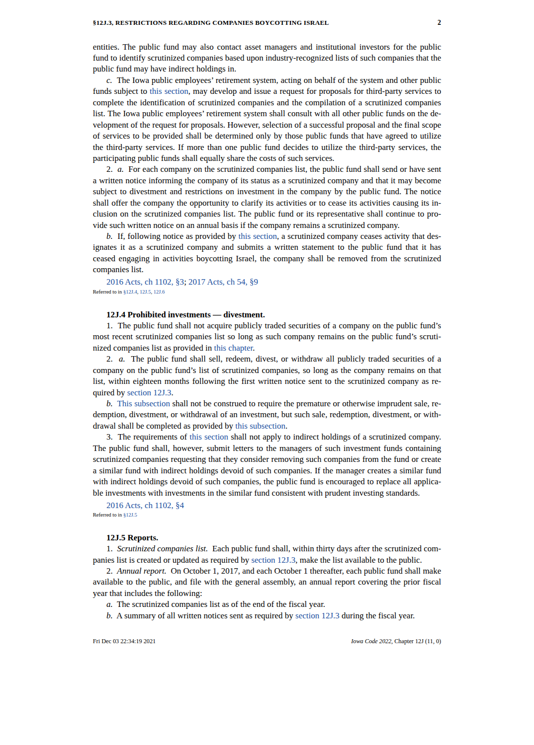§12J.3, Restrictions Regarding Companies Boycotting Israel 2
entities. The public fund may also contact asset managers and institutional investors for the public fund to identify scrutinized companies based upon industry-recognized lists of such companies that the public fund may have indirect holdings in.
c. The Iowa public employees’ retirement system, acting on behalf of the system and other public funds subject to this section, may develop and issue a request for proposals for third-party services to complete the identification of scrutinized companies and the compilation of a scrutinized companies list. The Iowa public employees’ retirement system shall consult with all other public funds on the development of the request for proposals. However, selection of a successful proposal and the final scope of services to be provided shall be determined only by those public funds that have agreed to utilize the third-party services. If more than one public fund decides to utilize the third-party services, the participating public funds shall equally share the costs of such services.
2. a. For each company on the scrutinized companies list, the public fund shall send or have sent a written notice informing the company of its status as a scrutinized company and that it may become subject to divestment and restrictions on investment in the company by the public fund. The notice shall offer the company the opportunity to clarify its activities or to cease its activities causing its inclusion on the scrutinized companies list. The public fund or its representative shall continue to provide such written notice on an annual basis if the company remains a scrutinized company.
b. If, following notice as provided by this section, a scrutinized company ceases activity that designates it as a scrutinized company and submits a written statement to the public fund that it has ceased engaging in activities boycotting Israel, the company shall be removed from the scrutinized companies list.
2016 Acts, ch 1102, §3; 2017 Acts, ch 54, §9
Referred to in §12J.4, 12J.5, 12J.6
12J.4 Prohibited investments — divestment.
1. The public fund shall not acquire publicly traded securities of a company on the public fund’s most recent scrutinized companies list so long as such company remains on the public fund’s scrutinized companies list as provided in this chapter.
2. a. The public fund shall sell, redeem, divest, or withdraw all publicly traded securities of a company on the public fund’s list of scrutinized companies, so long as the company remains on that list, within eighteen months following the first written notice sent to the scrutinized company as required by section 12J.3.
b. This subsection shall not be construed to require the premature or otherwise imprudent sale, redemption, divestment, or withdrawal of an investment, but such sale, redemption, divestment, or withdrawal shall be completed as provided by this subsection.
3. The requirements of this section shall not apply to indirect holdings of a scrutinized company. The public fund shall, however, submit letters to the managers of such investment funds containing scrutinized companies requesting that they consider removing such companies from the fund or create a similar fund with indirect holdings devoid of such companies. If the manager creates a similar fund with indirect holdings devoid of such companies, the public fund is encouraged to replace all applicable investments with investments in the similar fund consistent with prudent investing standards.
2016 Acts, ch 1102, §4
Referred to in §12J.5
12J.5 Reports.
1. Scrutinized companies list. Each public fund shall, within thirty days after the scrutinized companies list is created or updated as required by section 12J.3, make the list available to the public.
2. Annual report. On October 1, 2017, and each October 1 thereafter, each public fund shall make available to the public, and file with the general assembly, an annual report covering the prior fiscal year that includes the following:
a. The scrutinized companies list as of the end of the fiscal year.
b. A summary of all written notices sent as required by section 12J.3 during the fiscal year.
Fri Dec 03 22:34:19 2021 Iowa Code 2022, Chapter 12J (11, 0)